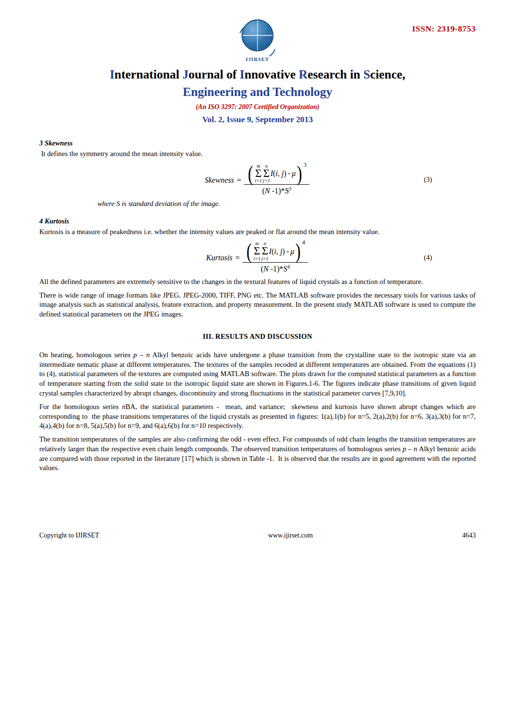ISSN: 2319-8753
IJIRSET
International Journal of Innovative Research in Science,
Engineering and Technology
(An ISO 3297: 2007 Certified Organization)
Vol. 2, Issue 9, September 2013
3 Skewness
It defines the symmetry around the mean intensity value.
Skewness = ( m Σ i=1 n Σ j=1 I(i, j) - μ ) 3 (N -1)*S3
(3)
where S is standard deviation of the image.
4 Kurtosis
Kurtosis is a measure of peakedness i.e. whether the intensity values are peaked or flat around the mean intensity value.
Kurtosis = ( m Σ i=1 n Σ j=1 I(i, j) - μ ) 4 (N -1)*S4
(4)
All the defined parameters are extremely sensitive to the changes in the textural features of liquid crystals as a function of temperature.
There is wide range of image formats like JPEG, JPEG-2000, TIFF, PNG etc. The MATLAB software provides the necessary tools for various tasks of image analysis such as statistical analysis, feature extraction, and property measurement. In the present study MATLAB software is used to compute the defined statistical parameters on the JPEG images.
III. RESULTS AND DISCUSSION
On heating, homologous series p – n Alkyl benzoic acids have undergone a phase transition from the crystalline state to the isotropic state via an intermediate nematic phase at different temperatures. The textures of the samples recoded at different temperatures are obtained. From the equations (1) to (4), statistical parameters of the textures are computed using MATLAB software. The plots drawn for the computed statistical parameters as a function of temperature starting from the solid state to the isotropic liquid state are shown in Figures.1-6. The figures indicate phase transitions of given liquid crystal samples characterized by abrupt changes, discontinuity and strong fluctuations in the statistical parameter curves [7,9,10].
For the homologous series n BA, the statistical parameters - mean, and variance; skewness and kurtosis have shown abrupt changes which are corresponding to the phase transitions temperatures of the liquid crystals as presented in figures: 1(a),1(b) for n=5, 2(a),2(b) for n=6, 3(a),3(b) for n=7, 4(a),4(b) for n=8, 5(a),5(b) for n=9, and 6(a),6(b) for n=10 respectively.
The transition temperatures of the samples are also confirming the odd - even effect. For compounds of odd chain lengths the transition temperatures are relatively larger than the respective even chain length compounds. The observed transition temperatures of homologous series p – n Alkyl benzoic acids are compared with those reported in the literature [17] which is shown in Table -1. It is observed that the results are in good agreement with the reported values.
Copyright to IJIRSET
www.ijirset.com
4643